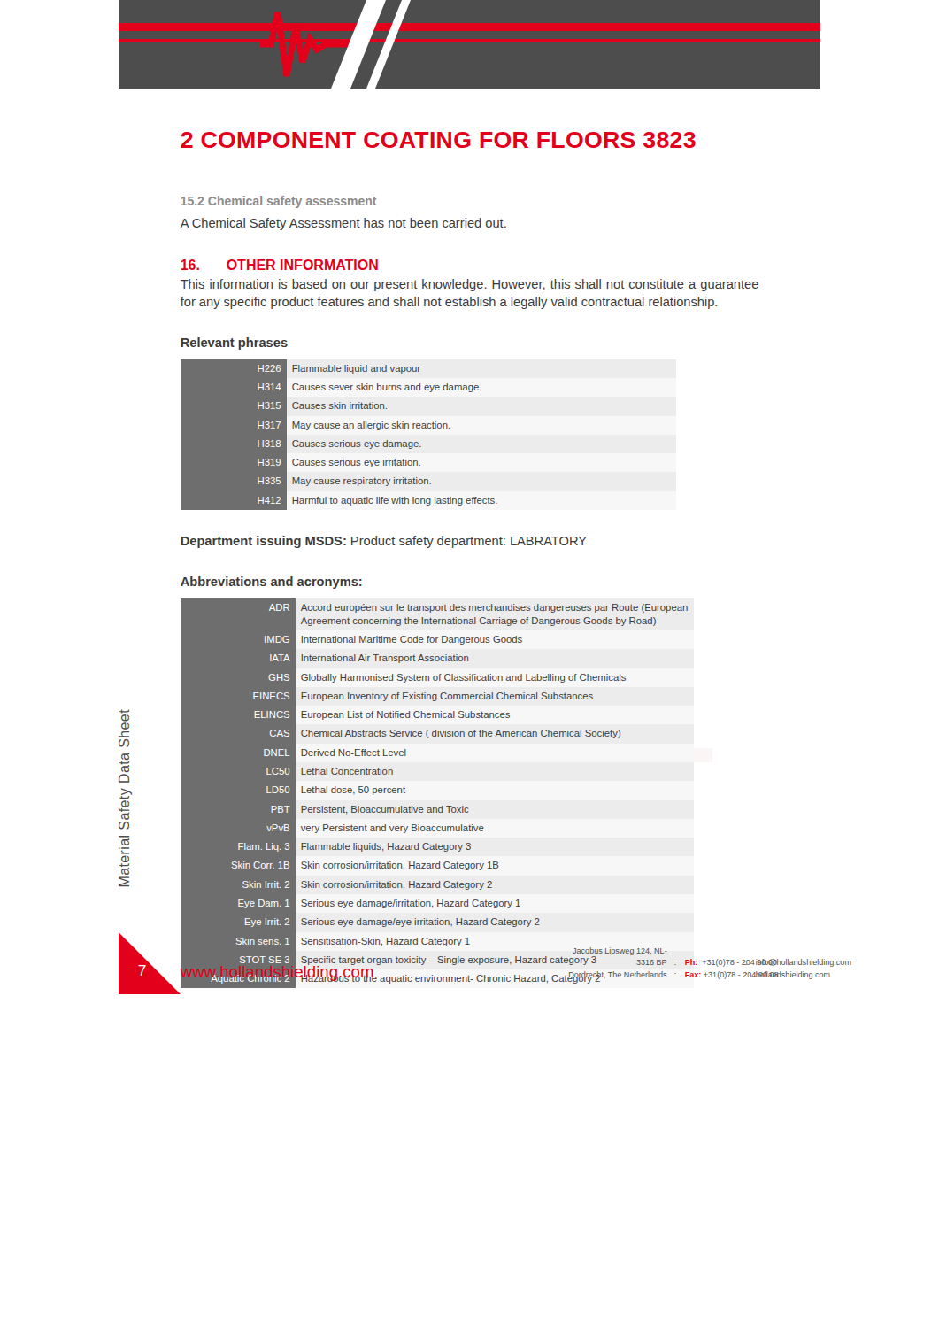2 COMPONENT COATING FOR FLOORS 3823
15.2 Chemical safety assessment
A Chemical Safety Assessment has not been carried out.
16. OTHER INFORMATION
This information is based on our present knowledge. However, this shall not constitute a guarantee for any specific product features and shall not establish a legally valid contractual relationship.
Relevant phrases
| H226 | Flammable liquid and vapour |
| H314 | Causes sever skin burns and eye damage. |
| H315 | Causes skin irritation. |
| H317 | May cause an allergic skin reaction. |
| H318 | Causes serious eye damage. |
| H319 | Causes serious eye irritation. |
| H335 | May cause respiratory irritation. |
| H412 | Harmful to aquatic life with long lasting effects. |
Department issuing MSDS: Product safety department: LABRATORY
Abbreviations and acronyms:
| ADR | Accord européen sur le transport des merchandises dangereuses par Route (European Agreement concerning the International Carriage of Dangerous Goods by Road) |
| IMDG | International Maritime Code for Dangerous Goods |
| IATA | International Air Transport Association |
| GHS | Globally Harmonised System of Classification and Labelling of Chemicals |
| EINECS | European Inventory of Existing Commercial Chemical Substances |
| ELINCS | European List of Notified Chemical Substances |
| CAS | Chemical Abstracts Service ( division of the American Chemical Society) |
| DNEL | Derived No-Effect Level |
| LC50 | Lethal Concentration |
| LD50 | Lethal dose, 50 percent |
| PBT | Persistent, Bioaccumulative and Toxic |
| vPvB | very Persistent and very Bioaccumulative |
| Flam. Liq. 3 | Flammable liquids, Hazard Category 3 |
| Skin Corr. 1B | Skin corrosion/irritation, Hazard Category 1B |
| Skin Irrit. 2 | Skin corrosion/irritation, Hazard Category 2 |
| Eye Dam. 1 | Serious eye damage/irritation, Hazard Category 1 |
| Eye Irrit. 2 | Serious eye damage/eye irritation, Hazard Category 2 |
| Skin sens. 1 | Sensitisation-Skin, Hazard Category 1 |
| STOT SE 3 | Specific target organ toxicity – Single exposure, Hazard category 3 |
| Aquatic Chronic 2 | Hazardous to the aquatic environment- Chronic Hazard, Category 2 |
Material Safety Data Sheet
7
www.hollandshielding.com
Jacobus Lipsweg 124, NL-3316 BP
Dordrecht, The Netherlands
:
:
Ph: +31(0)78 - 204 90 00
Fax: +31(0)78 - 204 90 08
:
:
info@hollandshielding.com
hollandshielding.com